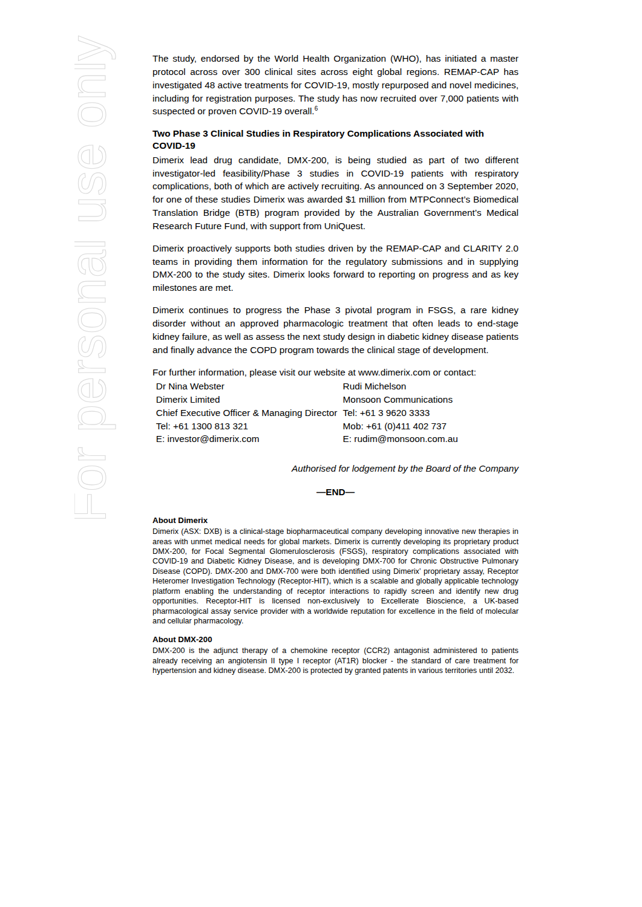For personal use only
The study, endorsed by the World Health Organization (WHO), has initiated a master protocol across over 300 clinical sites across eight global regions. REMAP-CAP has investigated 48 active treatments for COVID-19, mostly repurposed and novel medicines, including for registration purposes. The study has now recruited over 7,000 patients with suspected or proven COVID-19 overall.6
Two Phase 3 Clinical Studies in Respiratory Complications Associated with COVID-19
Dimerix lead drug candidate, DMX-200, is being studied as part of two different investigator-led feasibility/Phase 3 studies in COVID-19 patients with respiratory complications, both of which are actively recruiting. As announced on 3 September 2020, for one of these studies Dimerix was awarded $1 million from MTPConnect’s Biomedical Translation Bridge (BTB) program provided by the Australian Government’s Medical Research Future Fund, with support from UniQuest.
Dimerix proactively supports both studies driven by the REMAP-CAP and CLARITY 2.0 teams in providing them information for the regulatory submissions and in supplying DMX-200 to the study sites. Dimerix looks forward to reporting on progress and as key milestones are met.
Dimerix continues to progress the Phase 3 pivotal program in FSGS, a rare kidney disorder without an approved pharmacologic treatment that often leads to end-stage kidney failure, as well as assess the next study design in diabetic kidney disease patients and finally advance the COPD program towards the clinical stage of development.
For further information, please visit our website at www.dimerix.com or contact:
| Dr Nina Webster | Rudi Michelson |
| Dimerix Limited | Monsoon Communications |
| Chief Executive Officer & Managing Director | Tel: +61 3 9620 3333 |
| Tel: +61 1300 813 321 | Mob: +61 (0)411 402 737 |
| E: investor@dimerix.com | E: rudim@monsoon.com.au |
Authorised for lodgement by the Board of the Company
—END—
About Dimerix
Dimerix (ASX: DXB) is a clinical-stage biopharmaceutical company developing innovative new therapies in areas with unmet medical needs for global markets. Dimerix is currently developing its proprietary product DMX-200, for Focal Segmental Glomerulosclerosis (FSGS), respiratory complications associated with COVID-19 and Diabetic Kidney Disease, and is developing DMX-700 for Chronic Obstructive Pulmonary Disease (COPD). DMX-200 and DMX-700 were both identified using Dimerix’ proprietary assay, Receptor Heteromer Investigation Technology (Receptor-HIT), which is a scalable and globally applicable technology platform enabling the understanding of receptor interactions to rapidly screen and identify new drug opportunities. Receptor-HIT is licensed non-exclusively to Excellerate Bioscience, a UK-based pharmacological assay service provider with a worldwide reputation for excellence in the field of molecular and cellular pharmacology.
About DMX-200
DMX-200 is the adjunct therapy of a chemokine receptor (CCR2) antagonist administered to patients already receiving an angiotensin II type I receptor (AT1R) blocker - the standard of care treatment for hypertension and kidney disease. DMX-200 is protected by granted patents in various territories until 2032.